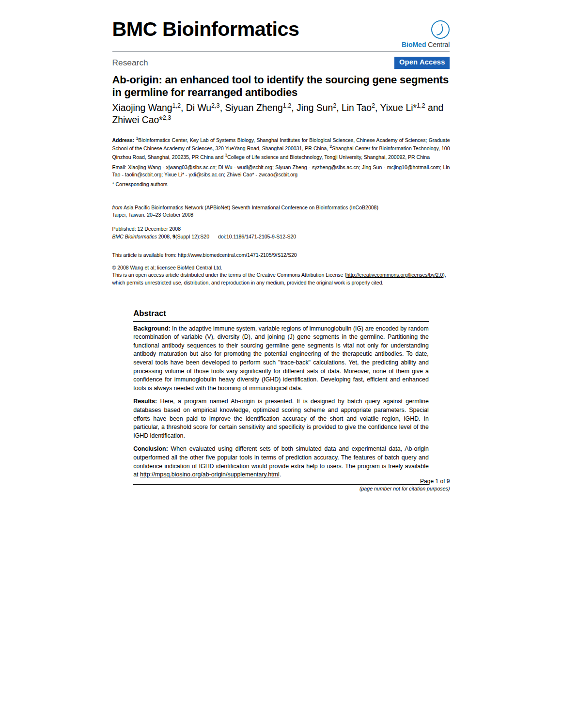BMC Bioinformatics
BioMed Central
Research
Open Access
Ab-origin: an enhanced tool to identify the sourcing gene segments in germline for rearranged antibodies
Xiaojing Wang1,2, Di Wu2,3, Siyuan Zheng1,2, Jing Sun2, Lin Tao2, Yixue Li*1,2 and Zhiwei Cao*2,3
Address: 1Bioinformatics Center, Key Lab of Systems Biology, Shanghai Institutes for Biological Sciences, Chinese Academy of Sciences; Graduate School of the Chinese Academy of Sciences, 320 YueYang Road, Shanghai 200031, PR China, 2Shanghai Center for Bioinformation Technology, 100 Qinzhou Road, Shanghai, 200235, PR China and 3College of Life science and Biotechnology, Tongji University, Shanghai, 200092, PR China
Email: Xiaojing Wang - xjwang03@sibs.ac.cn; Di Wu - wudi@scbit.org; Siyuan Zheng - syzheng@sibs.ac.cn; Jing Sun - mcjing10@hotmail.com; Lin Tao - taolin@scbit.org; Yixue Li* - yxli@sibs.ac.cn; Zhiwei Cao* - zwcao@scbit.org
* Corresponding authors
from Asia Pacific Bioinformatics Network (APBioNet) Seventh International Conference on Bioinformatics (InCoB2008)
Taipei, Taiwan. 20–23 October 2008
Published: 12 December 2008
BMC Bioinformatics 2008, 9(Suppl 12):S20 doi:10.1186/1471-2105-9-S12-S20
This article is available from: http://www.biomedcentral.com/1471-2105/9/S12/S20
© 2008 Wang et al; licensee BioMed Central Ltd.
This is an open access article distributed under the terms of the Creative Commons Attribution License (http://creativecommons.org/licenses/by/2.0), which permits unrestricted use, distribution, and reproduction in any medium, provided the original work is properly cited.
Abstract
Background: In the adaptive immune system, variable regions of immunoglobulin (IG) are encoded by random recombination of variable (V), diversity (D), and joining (J) gene segments in the germline. Partitioning the functional antibody sequences to their sourcing germline gene segments is vital not only for understanding antibody maturation but also for promoting the potential engineering of the therapeutic antibodies. To date, several tools have been developed to perform such "trace-back" calculations. Yet, the predicting ability and processing volume of those tools vary significantly for different sets of data. Moreover, none of them give a confidence for immunoglobulin heavy diversity (IGHD) identification. Developing fast, efficient and enhanced tools is always needed with the booming of immunological data.
Results: Here, a program named Ab-origin is presented. It is designed by batch query against germline databases based on empirical knowledge, optimized scoring scheme and appropriate parameters. Special efforts have been paid to improve the identification accuracy of the short and volatile region, IGHD. In particular, a threshold score for certain sensitivity and specificity is provided to give the confidence level of the IGHD identification.
Conclusion: When evaluated using different sets of both simulated data and experimental data, Ab-origin outperformed all the other five popular tools in terms of prediction accuracy. The features of batch query and confidence indication of IGHD identification would provide extra help to users. The program is freely available at http://mpsq.biosino.org/ab-origin/supplementary.html.
Page 1 of 9
(page number not for citation purposes)